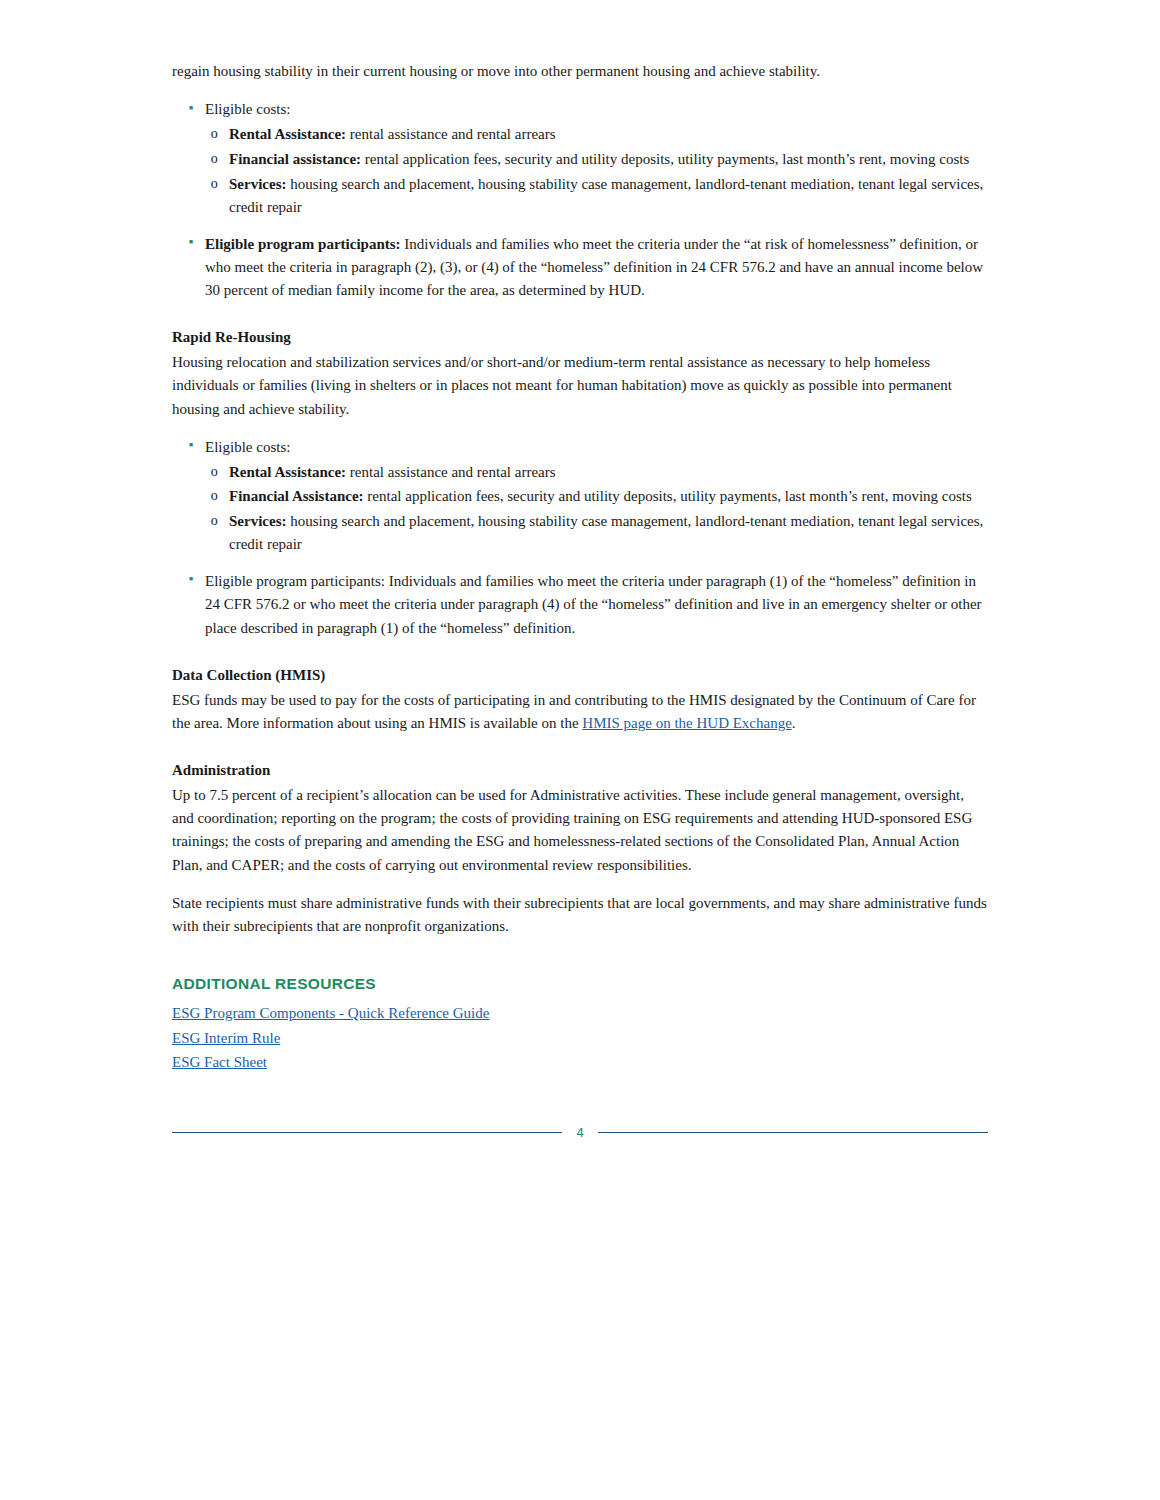regain housing stability in their current housing or move into other permanent housing and achieve stability.
Eligible costs:
Rental Assistance: rental assistance and rental arrears
Financial assistance: rental application fees, security and utility deposits, utility payments, last month’s rent, moving costs
Services: housing search and placement, housing stability case management, landlord-tenant mediation, tenant legal services, credit repair
Eligible program participants: Individuals and families who meet the criteria under the “at risk of homelessness” definition, or who meet the criteria in paragraph (2), (3), or (4) of the “homeless” definition in 24 CFR 576.2 and have an annual income below 30 percent of median family income for the area, as determined by HUD.
Rapid Re-Housing
Housing relocation and stabilization services and/or short-and/or medium-term rental assistance as necessary to help homeless individuals or families (living in shelters or in places not meant for human habitation) move as quickly as possible into permanent housing and achieve stability.
Eligible costs:
Rental Assistance: rental assistance and rental arrears
Financial Assistance: rental application fees, security and utility deposits, utility payments, last month’s rent, moving costs
Services: housing search and placement, housing stability case management, landlord-tenant mediation, tenant legal services, credit repair
Eligible program participants: Individuals and families who meet the criteria under paragraph (1) of the “homeless” definition in 24 CFR 576.2 or who meet the criteria under paragraph (4) of the “homeless” definition and live in an emergency shelter or other place described in paragraph (1) of the “homeless” definition.
Data Collection (HMIS)
ESG funds may be used to pay for the costs of participating in and contributing to the HMIS designated by the Continuum of Care for the area. More information about using an HMIS is available on the HMIS page on the HUD Exchange.
Administration
Up to 7.5 percent of a recipient’s allocation can be used for Administrative activities. These include general management, oversight, and coordination; reporting on the program; the costs of providing training on ESG requirements and attending HUD-sponsored ESG trainings; the costs of preparing and amending the ESG and homelessness-related sections of the Consolidated Plan, Annual Action Plan, and CAPER; and the costs of carrying out environmental review responsibilities.
State recipients must share administrative funds with their subrecipients that are local governments, and may share administrative funds with their subrecipients that are nonprofit organizations.
ADDITIONAL RESOURCES
ESG Program Components - Quick Reference Guide ESG Interim Rule ESG Fact Sheet
4